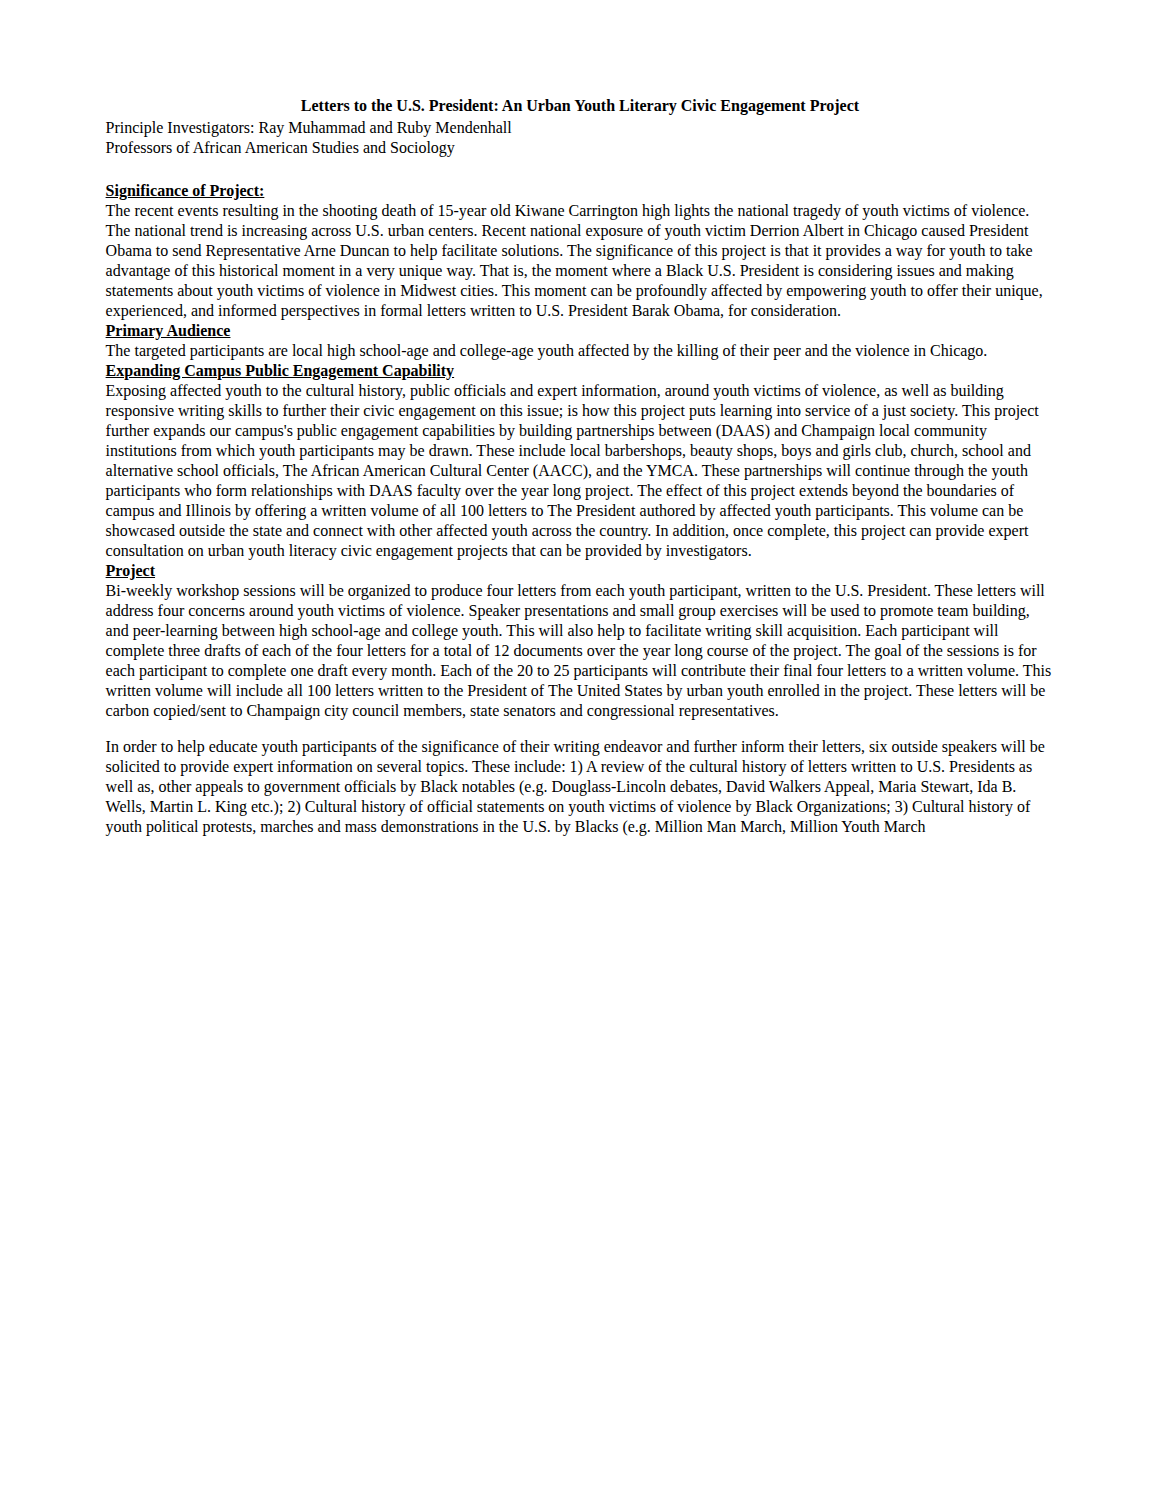Letters to the U.S. President: An Urban Youth Literary Civic Engagement Project
Principle Investigators: Ray Muhammad and Ruby Mendenhall
Professors of African American Studies and Sociology
Significance of Project:
The recent events resulting in the shooting death of 15-year old Kiwane Carrington high lights the national tragedy of youth victims of violence. The national trend is increasing across U.S. urban centers. Recent national exposure of youth victim Derrion Albert in Chicago caused President Obama to send Representative Arne Duncan to help facilitate solutions. The significance of this project is that it provides a way for youth to take advantage of this historical moment in a very unique way. That is, the moment where a Black U.S. President is considering issues and making statements about youth victims of violence in Midwest cities. This moment can be profoundly affected by empowering youth to offer their unique, experienced, and informed perspectives in formal letters written to U.S. President Barak Obama, for consideration.
Primary Audience
The targeted participants are local high school-age and college-age youth affected by the killing of their peer and the violence in Chicago.
Expanding Campus Public Engagement Capability
Exposing affected youth to the cultural history, public officials and expert information, around youth victims of violence, as well as building responsive writing skills to further their civic engagement on this issue; is how this project puts learning into service of a just society. This project further expands our campus's public engagement capabilities by building partnerships between (DAAS) and Champaign local community institutions from which youth participants may be drawn. These include local barbershops, beauty shops, boys and girls club, church, school and alternative school officials, The African American Cultural Center (AACC), and the YMCA. These partnerships will continue through the youth participants who form relationships with DAAS faculty over the year long project. The effect of this project extends beyond the boundaries of campus and Illinois by offering a written volume of all 100 letters to The President authored by affected youth participants. This volume can be showcased outside the state and connect with other affected youth across the country. In addition, once complete, this project can provide expert consultation on urban youth literacy civic engagement projects that can be provided by investigators.
Project
Bi-weekly workshop sessions will be organized to produce four letters from each youth participant, written to the U.S. President. These letters will address four concerns around youth victims of violence. Speaker presentations and small group exercises will be used to promote team building, and peer-learning between high school-age and college youth. This will also help to facilitate writing skill acquisition. Each participant will complete three drafts of each of the four letters for a total of 12 documents over the year long course of the project. The goal of the sessions is for each participant to complete one draft every month. Each of the 20 to 25 participants will contribute their final four letters to a written volume. This written volume will include all 100 letters written to the President of The United States by urban youth enrolled in the project. These letters will be carbon copied/sent to Champaign city council members, state senators and congressional representatives.
In order to help educate youth participants of the significance of their writing endeavor and further inform their letters, six outside speakers will be solicited to provide expert information on several topics. These include: 1) A review of the cultural history of letters written to U.S. Presidents as well as, other appeals to government officials by Black notables (e.g. Douglass-Lincoln debates, David Walkers Appeal, Maria Stewart, Ida B. Wells, Martin L. King etc.); 2) Cultural history of official statements on youth victims of violence by Black Organizations; 3) Cultural history of youth political protests, marches and mass demonstrations in the U.S. by Blacks (e.g. Million Man March, Million Youth March